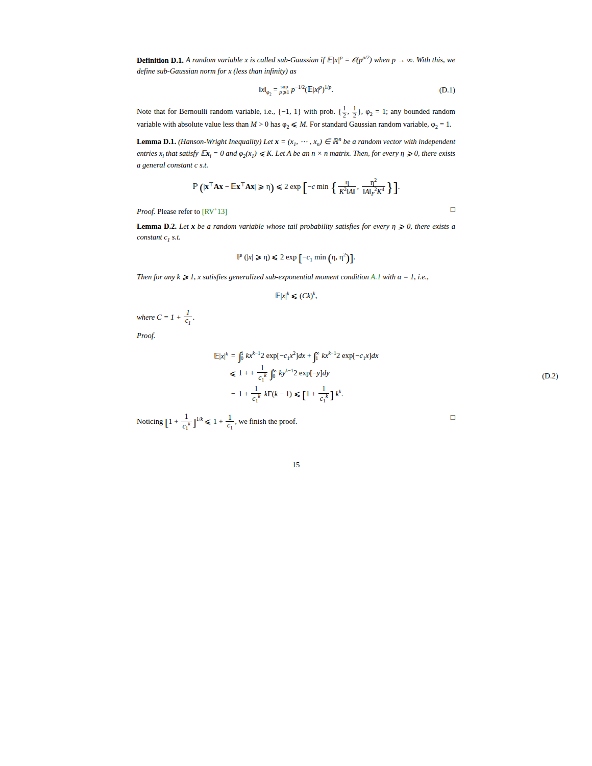Definition D.1. A random variable x is called sub-Gaussian if 𝔼|x|p = 𝒪(pp/2) when p → ∞. With this, we define sub-Gaussian norm for x (less than infinity) as
‖x‖φ2 = sup p⩾1 p−1/2(𝔼|x|p)1/p. (D.1)
Note that for Bernoulli random variable, i.e., {−1, 1} with prob. {12, 12}, φ2 = 1; any bounded random variable with absolute value less than M > 0 has φ2 ⩽ M. For standard Gaussian random variable, φ2 = 1.
Lemma D.1. (Hanson-Wright Inequality) Let x = (x1, ⋯ , xn) ∈ ℝn be a random vector with independent entries xi that satisfy 𝔼xi = 0 and φ2(x1) ⩽ K. Let A be an n × n matrix. Then, for every η ⩾ 0, there exists a general constant c s.t.
ℙ (|x⊤Ax − 𝔼x⊤Ax| ⩾ η) ⩽ 2 exp [−c min {ηK2‖A‖, η2‖A‖F2K4}].
Proof. Please refer to [RV+13] □
Lemma D.2. Let x be a random variable whose tail probability satisfies for every η ⩾ 0, there exists a constant c1 s.t.
ℙ (|x| ⩾ η) ⩽ 2 exp [−c1 min (η, η2)].
Then for any k ⩾ 1, x satisfies generalized sub-exponential moment condition A.1 with α = 1, i.e.,
𝔼|x|k ⩽ (Ck)k,
where C = 1 + 1 c1.
Proof.
| 𝔼/ x / k | = | ∫ 1 0 kx k −1 2 exp[− c 1 x 2 ] dx + ∫ ∞ 1 kx k −1 2 exp[− c 1 x ] dx |
| | ⩽ | 1 + + 1 c 1 k ∫ ∞ 0 ky k −1 2 exp[− y ] dy (D.2) |
| | = | 1 + 1 c 1 k k Γ( k − 1) ⩽ [ 1 + 1 c 1 k ] k k . |
Noticing [1 + 1 c1k]1/k ⩽ 1 + 1 c1, we finish the proof. □
15